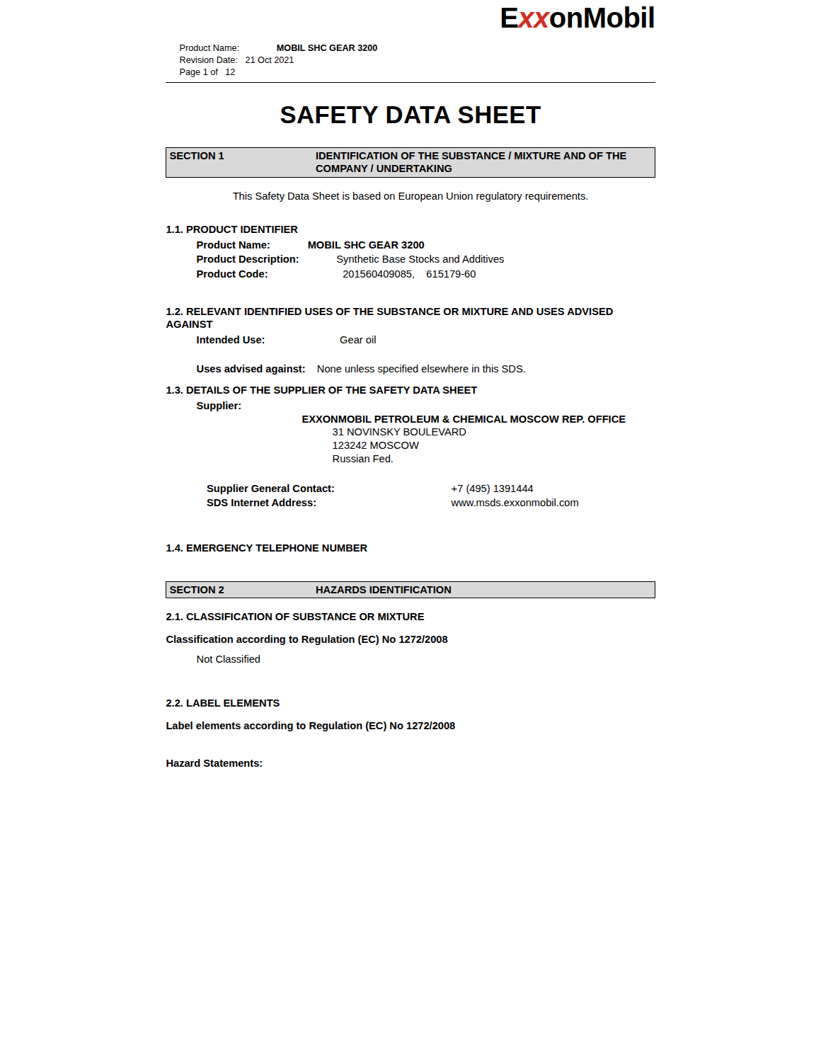ExxonMobil
Product Name: MOBIL SHC GEAR 3200
Revision Date: 21 Oct 2021
Page 1 of 12
SAFETY DATA SHEET
| SECTION 1 | IDENTIFICATION OF THE SUBSTANCE / MIXTURE AND OF THE COMPANY / UNDERTAKING |
This Safety Data Sheet is based on European Union regulatory requirements.
1.1. PRODUCT IDENTIFIER
Product Name: MOBIL SHC GEAR 3200
Product Description: Synthetic Base Stocks and Additives
Product Code: 201560409085, 615179-60
1.2. RELEVANT IDENTIFIED USES OF THE SUBSTANCE OR MIXTURE AND USES ADVISED AGAINST
Intended Use: Gear oil
Uses advised against: None unless specified elsewhere in this SDS.
1.3. DETAILS OF THE SUPPLIER OF THE SAFETY DATA SHEET
Supplier: EXXONMOBIL PETROLEUM & CHEMICAL MOSCOW REP. OFFICE
31 NOVINSKY BOULEVARD
123242 MOSCOW
Russian Fed.
Supplier General Contact:+7 (495) 1391444
SDS Internet Address: www.msds.exxonmobil.com
1.4. EMERGENCY TELEPHONE NUMBER
| SECTION 2 | HAZARDS IDENTIFICATION |
2.1. CLASSIFICATION OF SUBSTANCE OR MIXTURE
Classification according to Regulation (EC) No 1272/2008
Not Classified
2.2. LABEL ELEMENTS
Label elements according to Regulation (EC) No 1272/2008
Hazard Statements: